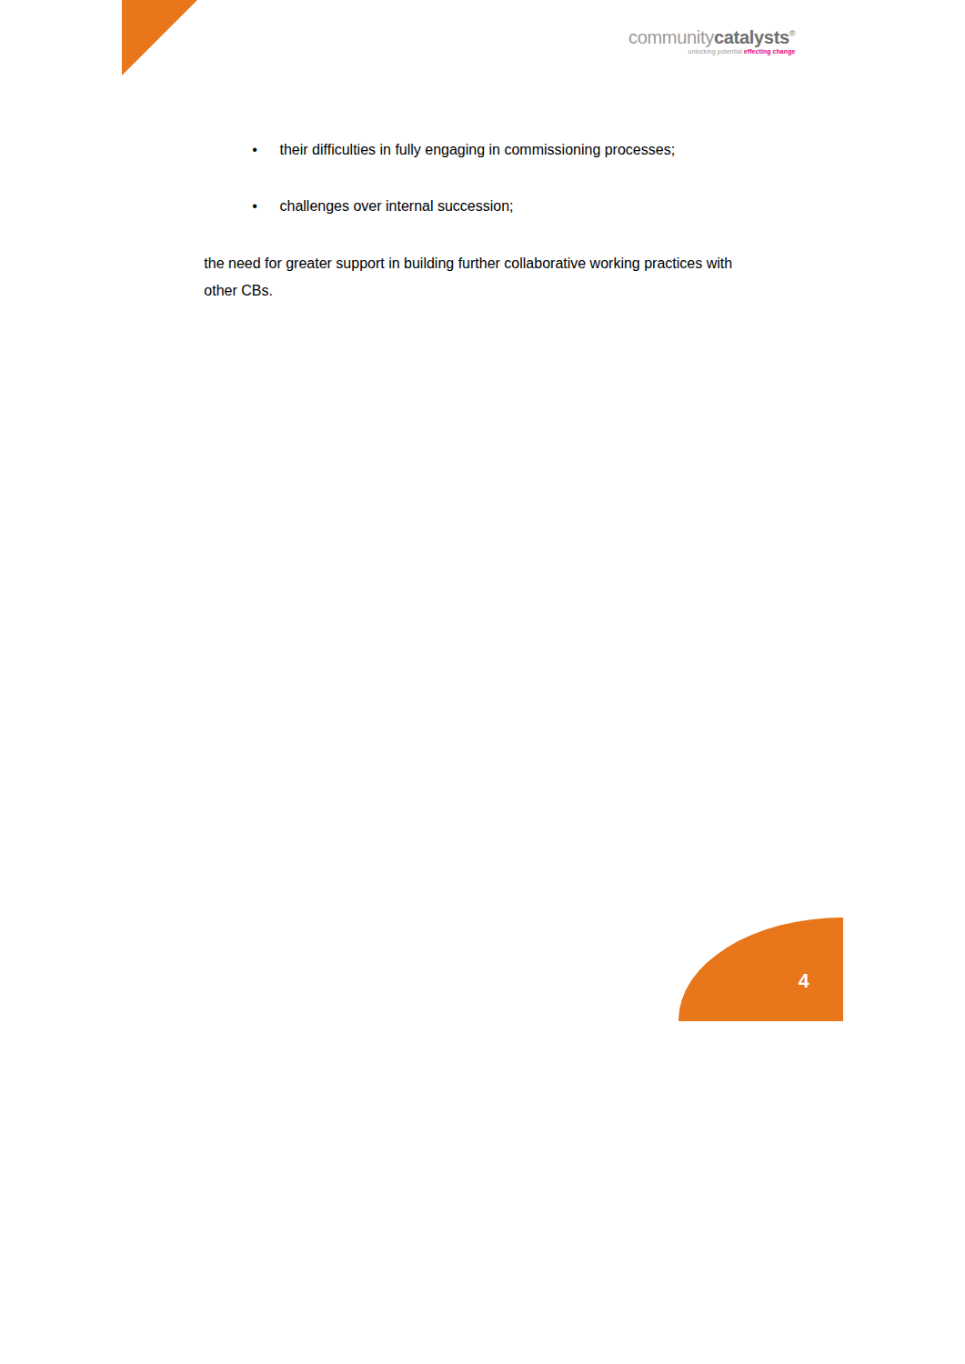community catalysts®
unlocking potential effecting change
their difficulties in fully engaging in commissioning processes;
challenges over internal succession;
the need for greater support in building further collaborative working practices with other CBs.
4